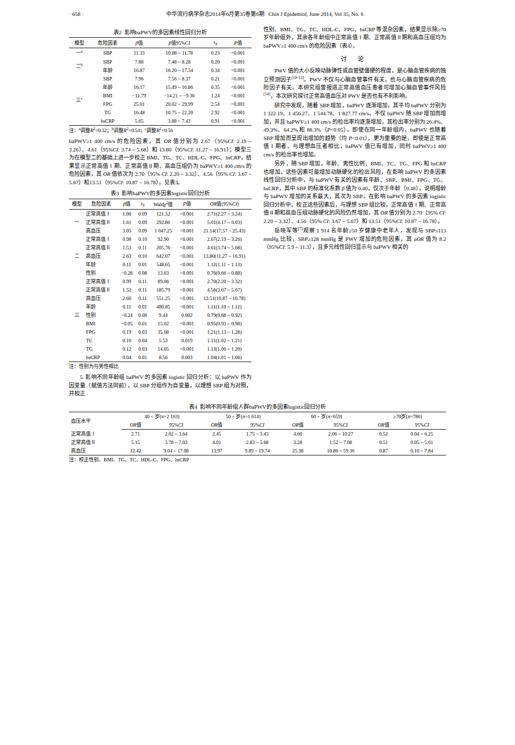· 658 ·
中华流行病学杂志2014年6月第35卷第6期 Chin J Epidemiol, June 2014, Vol 35, No. 6
表2 影响baPWV的多因素线性回归分析
| 模型 | 危险因素 | β 值 | β 值95% CI | s x̄ | P 值 |
| --- | --- | --- | --- | --- | --- |
| 一 a | SBP | 11.33 | 10.88 ~ 11.78 | 0.23 | <0.001 |
| 二 b | SBP | 7.88 | 7.48 ~ 8.28 | 0.20 | <0.001 |
| 年龄 | 16.87 | 16.20 ~ 17.54 | 0.34 | <0.001 |
| 三 c | SBP | 7.96 | 7.56 ~ 8.37 | 0.21 | <0.001 |
| 年龄 | 16.17 | 15.49 ~ 16.86 | 0.35 | <0.001 |
| BMI | −11.79 | −14.21 ~ −9.36 | 1.24 | <0.001 |
| FPG | 25.01 | 20.02 ~ 29.99 | 2.54 | <0.001 |
| TG | 16.48 | 10.75 ~ 22.20 | 2.92 | <0.001 |
| hsCRP | 5.65 | 3.88 ~ 7.43 | 0.91 | <0.001 |
注：a调整R2=0.32；b调整R2=0.54；c调整R2=0.56
baPWV≥1 400 cm/s 的危险因素，其 OR 值分别为 2.67（95%CI: 2.19 ~ 3.26）、4.61（95%CI: 3.74 ~ 5.68）和 13.80（95%CI: 11.27 ~ 16.91）；模型三为在模型二的基础上进一步校正 BMI、TG、TC、HDL-C、FPG、hsCRP，结果显示正常高值Ⅰ期、正常高值Ⅱ期、高血压组仍为 baPWV≥1 400 cm/s 的危险因素，其 OR 值依次为 2.70（95% CI: 2.20 ~ 3.32）、4.56（95% CI: 3.67 ~ 5.67）和13.51（95%CI: 10.87 ~ 16.78）。见表3。
表3 影响baPWV的多因素logistic回归分析
| 模型 | 危险因素 | β 值 | s x̄ | Wald χ 2 值 | P 值 | OR 值(95% CI ) |
| --- | --- | --- | --- | --- | --- | --- |
| 一 | 正常高值Ⅰ | 1.00 | 0.09 | 121.32 | <0.001 | 2.71(2.27 ~ 3.24) |
| 正常高值Ⅱ | 1.61 | 0.09 | 292.86 | <0.001 | 5.01(4.17 ~ 6.03) |
| 高血压 | 3.05 | 0.09 | 1 047.25 | <0.001 | 21.14(17.57 ~ 25.43) |
| 二 | 正常高值Ⅰ | 0.98 | 0.10 | 92.90 | <0.001 | 2.67(2.19 ~ 3.26) |
| 正常高值Ⅱ | 1.53 | 0.11 | 205.76 | <0.001 | 4.61(3.74 ~ 5.68) |
| 高血压 | 2.63 | 0.10 | 642.07 | <0.001 | 13.80(11.27 ~ 16.91) |
| 年龄 | 0.11 | 0.01 | 548.65 | <0.001 | 1.12(1.11 ~ 1.13) |
| 性别 | −0.28 | 0.08 | 13.63 | <0.001 | 0.76(0.66 ~ 0.88) |
| 三 | 正常高值Ⅰ | 0.99 | 0.11 | 89.06 | <0.001 | 2.70(2.20 ~ 3.32) |
| 正常高值Ⅱ | 1.52 | 0.11 | 185.79 | <0.001 | 4.56(3.67 ~ 5.67) |
| 高血压 | 2.60 | 0.11 | 551.25 | <0.001 | 13.51(10.87 ~ 16.78) |
| 年龄 | 0.11 | 0.01 | 480.85 | <0.001 | 1.11(1.10 ~ 1.12) |
| 性别 | −0.24 | 0.08 | 9.44 | 0.002 | 0.79(0.68 ~ 0.92) |
| BMI | −0.05 | 0.01 | 15.02 | <0.001 | 0.95(0.93 ~ 0.98) |
| FPG | 0.19 | 0.03 | 35.08 | <0.001 | 1.21(1.13 ~ 1.28) |
| TC | 0.10 | 0.04 | 5.53 | 0.019 | 1.11(1.02 ~ 1.21) |
| TG | 0.12 | 0.03 | 14.05 | <0.001 | 1.13(1.06 ~ 1.20) |
| | hsCRP | 0.04 | 0.01 | 8.56 | 0.003 | 1.04(1.01 ~ 1.06) |
注：性别为与男性相比
5. 影响不同年龄组 baPWV 的多因素 logistic 回归分析：以 baPWV 作为因变量（赋值方法同前），以 SBP 分组作为自变量，以理想 SBP 组为对照，并校正
性别、BMI、TG、TC、HDL-C、FPG、hsCRP 等混杂因素，结果显示除≥70岁年龄组外，其余各年龄组中正常高值Ⅰ期、正常高值Ⅱ期和高血压组均为 baPWV≥1 400 cm/s 的危险因素（表4）。
讨 论
PWV 值的大小反映动脉弹性或血管壁僵硬的程度，是心脑血管疾病的独立预测因子[10-13]。PWV 不仅与心脑血管事件有关，也与心脑血管疾病的危险因子有关。本研究组曾报道正常高值血压患者可增加心脑血管事件风险[14]，本次研究探讨正常高值血压对 PWV 是否也有不利影响。
研究中发现，随着 SBP 增加，baPWV 逐渐增加，其平均 baPWV 分别为 1 322.19、1 456.27、1 544.78、1 827.77 cm/s。不仅 baPWV 随 SBP 增加而增加，并且 baPWV≥1 400 cm/s 的检出率均逐渐增加，其检出率分别为 26.4%、49.3%、64.2% 和 88.3%（P<0.05）。即使在同一年龄组内，baPWV 也随着 SBP 增加而呈现出增加的趋势（均 P<0.01），更为重要的是，即使是正常高值Ⅰ期者，与理想血压者相比，baPWV 值已有增加，同时 baPWV≥1 400 cm/s 的检出率也增加。
另外，随 SBP 增加，年龄、男性比例、BMI、TC、TG、FPG 和 hsCRP 也增加，这些因素可能增加动脉硬化的检出风险，在影响 baPWV 的多因素线性回归分析中，与 baPWV 有关的因素有年龄、SBP、BMI、FPG、TG、hsCRP，其中 SBP 的标准化系数 β 值为 0.40，仅次于年龄（0.48），说明增龄与 baPWV 增加的关系最大，其次为 SBP。在影响 baPWV 的多因素 logistic 回归分析中，校正这些因素后，与理想 SBP 组比较，正常高值Ⅰ期、正常高值Ⅱ期和高血压组动脉硬化的风险仍然增加，其 OR 值分别为 2.70（95% CI: 2.20 ~ 3.32）、4.56（95% CI: 3.67 ~ 5.67）和 13.51（95%CI: 10.87 ~ 16.78）。
岳晓军等[7]观察 1 914 名年龄≥50 岁健康中老年人，发现与 SBP≤113 mmHg 比较，SBP≥128 mmHg 是 PWV 增加的危险因素，其 aOR 值为 8.2（95%CI: 5.9 ~ 11.3），且多元线性回归显示与 baPWV 相关的
表4 影响不同年龄组人群baPWV的多因素logistic回归分析
| 血压水平 | 40 ~ 岁( n =2 163) | 50 ~ 岁( n =1 614) | 60 ~ 岁( n =659) | ≥70岁( n =786) |
| --- | --- | --- | --- | --- |
| OR 值 | 95% CI | OR 值 | 95% CI | OR 值 | 95% CI | OR 值 | 95% CI |
| 正常高值Ⅰ | 2.71 | 2.02 ~ 3.64 | 2.45 | 1.75 ~ 3.43 | 4.60 | 2.06 ~ 10.27 | 0.52 | 0.04 ~ 6.25 |
| 正常高值Ⅱ | 5.15 | 3.78 ~ 7.03 | 4.01 | 2.83 ~ 5.68 | 3.28 | 1.52 ~ 7.08 | 0.51 | 0.05 ~ 5.61 |
| 高血压 | 12.42 | 9.04 ~ 17.08 | 13.97 | 9.89 ~ 19.74 | 25.38 | 10.86 ~ 59.36 | 0.87 | 0.10 ~ 7.84 |
注：校正性别、BMI、TG、TC、HDL-C、FPG、hsCRP